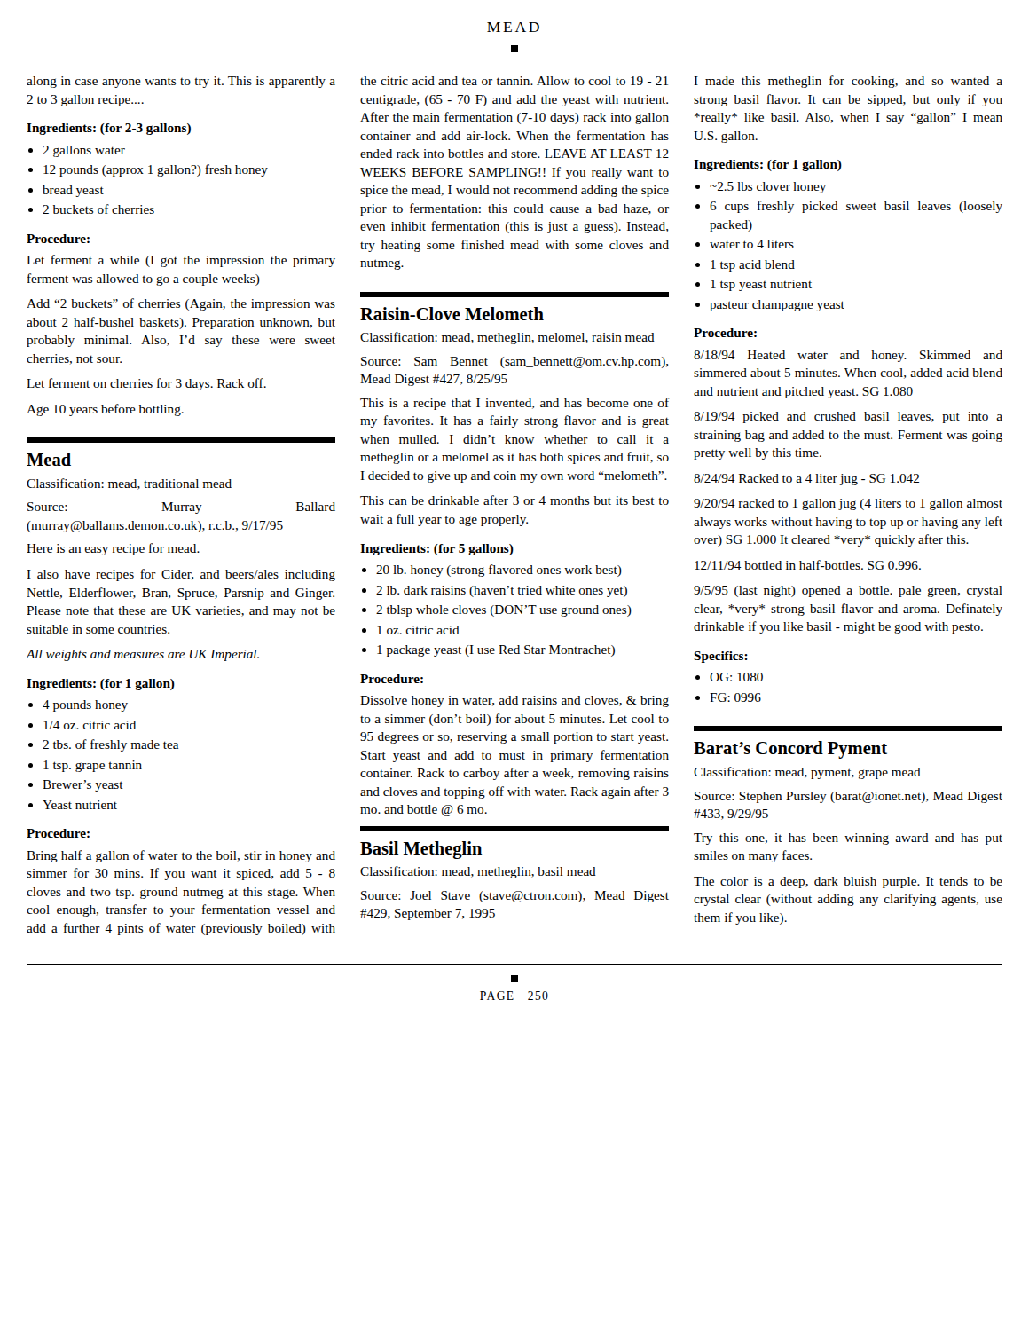MEAD
along in case anyone wants to try it. This is apparently a 2 to 3 gallon recipe....
Ingredients: (for 2-3 gallons)
2 gallons water
12 pounds (approx 1 gallon?) fresh honey
bread yeast
2 buckets of cherries
Procedure:
Let ferment a while (I got the impression the primary ferment was allowed to go a couple weeks)
Add “2 buckets” of cherries (Again, the impression was about 2 half-bushel baskets). Preparation unknown, but probably minimal. Also, I’d say these were sweet cherries, not sour.
Let ferment on cherries for 3 days. Rack off.
Age 10 years before bottling.
Mead
Classification: mead, traditional mead
Source: Murray Ballard (murray@ballams.demon.co.uk), r.c.b., 9/17/95
Here is an easy recipe for mead.
I also have recipes for Cider, and beers/ales including Nettle, Elderflower, Bran, Spruce, Parsnip and Ginger. Please note that these are UK varieties, and may not be suitable in some countries.
All weights and measures are UK Imperial.
Ingredients: (for 1 gallon)
4 pounds honey
1/4 oz. citric acid
2 tbs. of freshly made tea
1 tsp. grape tannin
Brewer’s yeast
Yeast nutrient
Procedure:
Bring half a gallon of water to the boil, stir in honey and simmer for 30 mins. If you want it spiced, add 5 - 8 cloves and two tsp. ground nutmeg at this stage. When cool enough, transfer to your fermentation vessel and add a further 4 pints of water (previously boiled) with the citric acid and tea or tannin. Allow to cool to 19 - 21 centigrade, (65 - 70 F) and add the yeast with nutrient. After the main fermentation (7-10 days) rack into gallon container and add air-lock. When the fermentation has ended rack into bottles and store. LEAVE AT LEAST 12 WEEKS BEFORE SAMPLING!! If you really want to spice the mead, I would not recommend adding the spice prior to fermentation: this could cause a bad haze, or even inhibit fermentation (this is just a guess). Instead, try heating some finished mead with some cloves and nutmeg.
Raisin-Clove Melometh
Classification: mead, metheglin, melomel, raisin mead
Source: Sam Bennet (sam_bennett@om.cv.hp.com), Mead Digest #427, 8/25/95
This is a recipe that I invented, and has become one of my favorites. It has a fairly strong flavor and is great when mulled. I didn’t know whether to call it a metheglin or a melomel as it has both spices and fruit, so I decided to give up and coin my own word “melometh”.
This can be drinkable after 3 or 4 months but its best to wait a full year to age properly.
Ingredients: (for 5 gallons)
20 lb. honey (strong flavored ones work best)
2 lb. dark raisins (haven’t tried white ones yet)
2 tblsp whole cloves (DON’T use ground ones)
1 oz. citric acid
1 package yeast (I use Red Star Montrachet)
Procedure:
Dissolve honey in water, add raisins and cloves, & bring to a simmer (don’t boil) for about 5 minutes. Let cool to 95 degrees or so, reserving a small portion to start yeast. Start yeast and add to must in primary fermentation container. Rack to carboy after a week, removing raisins and cloves and topping off with water. Rack again after 3 mo. and bottle @ 6 mo.
Basil Metheglin
Classification: mead, metheglin, basil mead
Source: Joel Stave (stave@ctron.com), Mead Digest #429, September 7, 1995
I made this metheglin for cooking, and so wanted a strong basil flavor. It can be sipped, but only if you *really* like basil. Also, when I say “gallon” I mean U.S. gallon.
Ingredients: (for 1 gallon)
~2.5 lbs clover honey
6 cups freshly picked sweet basil leaves (loosely packed)
water to 4 liters
1 tsp acid blend
1 tsp yeast nutrient
pasteur champagne yeast
Procedure:
8/18/94 Heated water and honey. Skimmed and simmered about 5 minutes. When cool, added acid blend and nutrient and pitched yeast. SG 1.080
8/19/94 picked and crushed basil leaves, put into a straining bag and added to the must. Ferment was going pretty well by this time.
8/24/94 Racked to a 4 liter jug - SG 1.042
9/20/94 racked to 1 gallon jug (4 liters to 1 gallon almost always works without having to top up or having any left over) SG 1.000 It cleared *very* quickly after this.
12/11/94 bottled in half-bottles. SG 0.996.
9/5/95 (last night) opened a bottle. pale green, crystal clear, *very* strong basil flavor and aroma. Definately drinkable if you like basil - might be good with pesto.
Specifics:
OG: 1080
FG: 0996
Barat’s Concord Pyment
Classification: mead, pyment, grape mead
Source: Stephen Pursley (barat@ionet.net), Mead Digest #433, 9/29/95
Try this one, it has been winning award and has put smiles on many faces.
The color is a deep, dark bluish purple. It tends to be crystal clear (without adding any clarifying agents, use them if you like).
PAGE 250